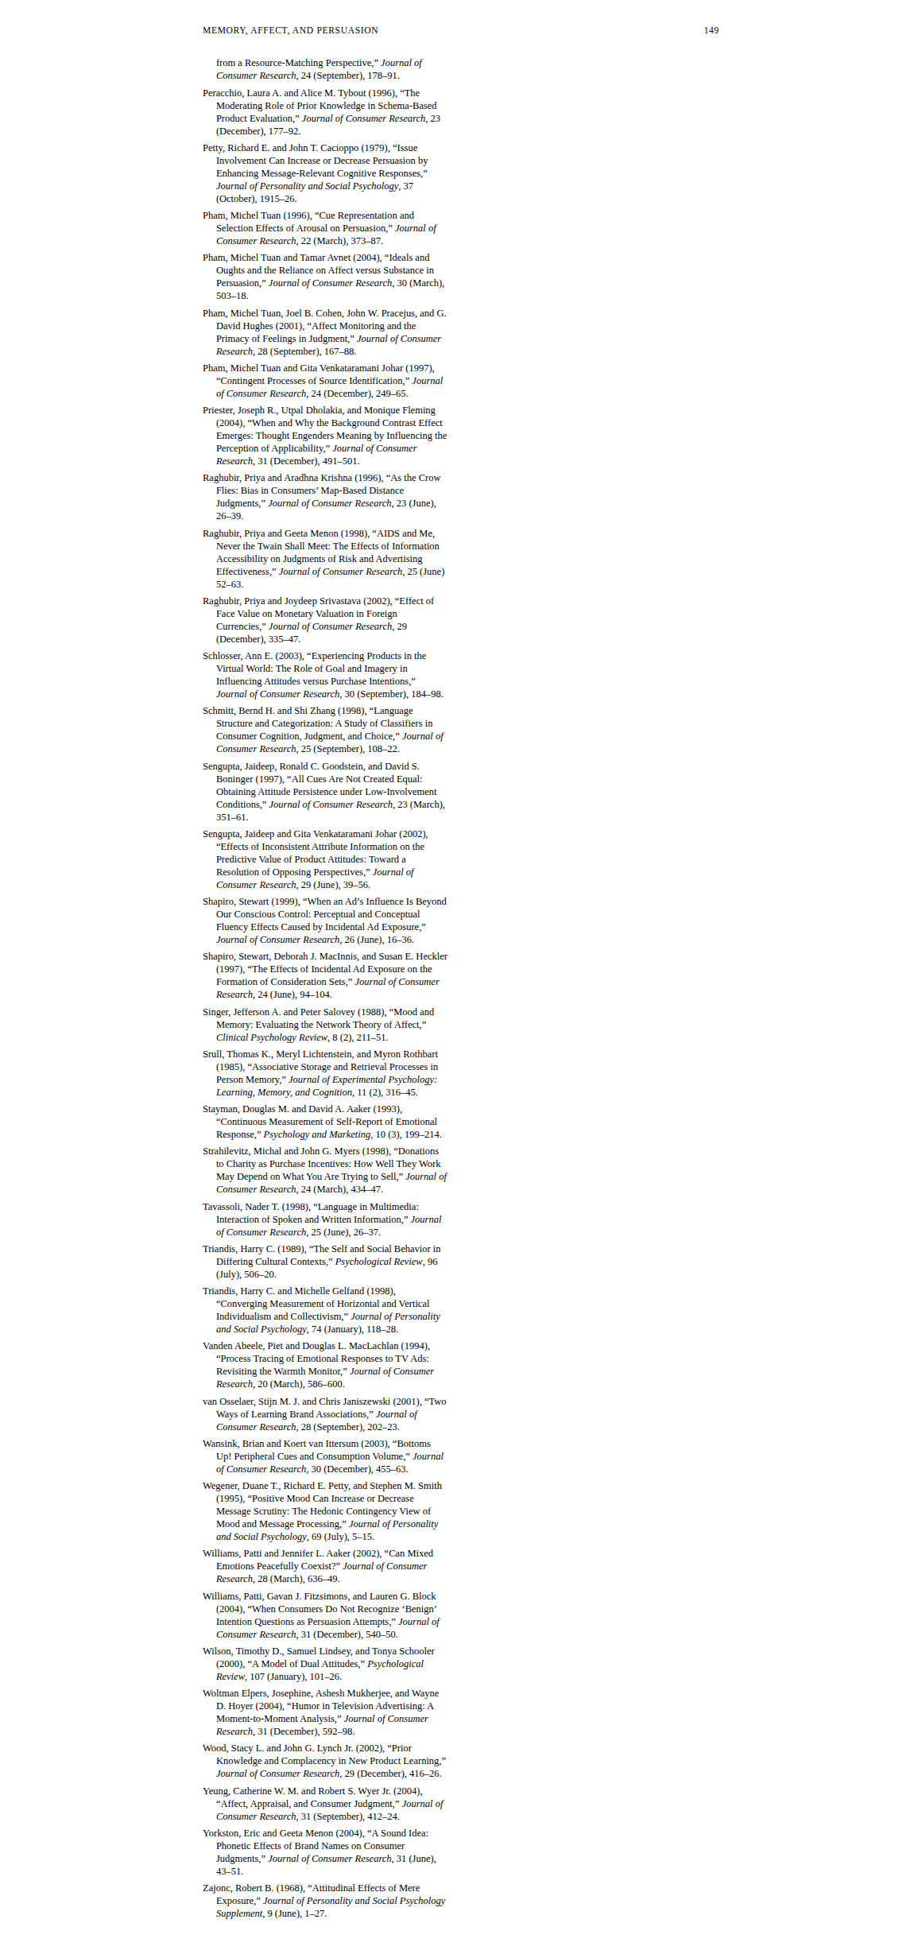Memory, Affect, and Persuasion 149
from a Resource-Matching Perspective,” Journal of Consumer Research, 24 (September), 178–91.
Peracchio, Laura A. and Alice M. Tybout (1996), “The Moderating Role of Prior Knowledge in Schema-Based Product Evaluation,” Journal of Consumer Research, 23 (December), 177–92.
Petty, Richard E. and John T. Cacioppo (1979), “Issue Involvement Can Increase or Decrease Persuasion by Enhancing Message-Relevant Cognitive Responses,” Journal of Personality and Social Psychology, 37 (October), 1915–26.
Pham, Michel Tuan (1996), “Cue Representation and Selection Effects of Arousal on Persuasion,” Journal of Consumer Research, 22 (March), 373–87.
Pham, Michel Tuan and Tamar Avnet (2004), “Ideals and Oughts and the Reliance on Affect versus Substance in Persuasion,” Journal of Consumer Research, 30 (March), 503–18.
Pham, Michel Tuan, Joel B. Cohen, John W. Pracejus, and G. David Hughes (2001), “Affect Monitoring and the Primacy of Feelings in Judgment,” Journal of Consumer Research, 28 (September), 167–88.
Pham, Michel Tuan and Gita Venkataramani Johar (1997), “Contingent Processes of Source Identification,” Journal of Consumer Research, 24 (December), 249–65.
Priester, Joseph R., Utpal Dholakia, and Monique Fleming (2004), “When and Why the Background Contrast Effect Emerges: Thought Engenders Meaning by Influencing the Perception of Applicability,” Journal of Consumer Research, 31 (December), 491–501.
Raghubir, Priya and Aradhna Krishna (1996), “As the Crow Flies: Bias in Consumers’ Map-Based Distance Judgments,” Journal of Consumer Research, 23 (June), 26–39.
Raghubir, Priya and Geeta Menon (1998), “AIDS and Me, Never the Twain Shall Meet: The Effects of Information Accessibility on Judgments of Risk and Advertising Effectiveness,” Journal of Consumer Research, 25 (June) 52–63.
Raghubir, Priya and Joydeep Srivastava (2002), “Effect of Face Value on Monetary Valuation in Foreign Currencies,” Journal of Consumer Research, 29 (December), 335–47.
Schlosser, Ann E. (2003), “Experiencing Products in the Virtual World: The Role of Goal and Imagery in Influencing Attitudes versus Purchase Intentions,” Journal of Consumer Research, 30 (September), 184–98.
Schmitt, Bernd H. and Shi Zhang (1998), “Language Structure and Categorization: A Study of Classifiers in Consumer Cognition, Judgment, and Choice,” Journal of Consumer Research, 25 (September), 108–22.
Sengupta, Jaideep, Ronald C. Goodstein, and David S. Boninger (1997), “All Cues Are Not Created Equal: Obtaining Attitude Persistence under Low-Involvement Conditions,” Journal of Consumer Research, 23 (March), 351–61.
Sengupta, Jaideep and Gita Venkataramani Johar (2002), “Effects of Inconsistent Attribute Information on the Predictive Value of Product Attitudes: Toward a Resolution of Opposing Perspectives,” Journal of Consumer Research, 29 (June), 39–56.
Shapiro, Stewart (1999), “When an Ad’s Influence Is Beyond Our Conscious Control: Perceptual and Conceptual Fluency Effects Caused by Incidental Ad Exposure,” Journal of Consumer Research, 26 (June), 16–36.
Shapiro, Stewart, Deborah J. MacInnis, and Susan E. Heckler (1997), “The Effects of Incidental Ad Exposure on the Formation of Consideration Sets,” Journal of Consumer Research, 24 (June), 94–104.
Singer, Jefferson A. and Peter Salovey (1988), “Mood and Memory: Evaluating the Network Theory of Affect,” Clinical Psychology Review, 8 (2), 211–51.
Srull, Thomas K., Meryl Lichtenstein, and Myron Rothbart (1985), “Associative Storage and Retrieval Processes in Person Memory,” Journal of Experimental Psychology: Learning, Memory, and Cognition, 11 (2), 316–45.
Stayman, Douglas M. and David A. Aaker (1993), “Continuous Measurement of Self-Report of Emotional Response,” Psychology and Marketing, 10 (3), 199–214.
Strahilevitz, Michal and John G. Myers (1998), “Donations to Charity as Purchase Incentives: How Well They Work May Depend on What You Are Trying to Sell,” Journal of Consumer Research, 24 (March), 434–47.
Tavassoli, Nader T. (1998), “Language in Multimedia: Interaction of Spoken and Written Information,” Journal of Consumer Research, 25 (June), 26–37.
Triandis, Harry C. (1989), “The Self and Social Behavior in Differing Cultural Contexts,” Psychological Review, 96 (July), 506–20.
Triandis, Harry C. and Michelle Gelfand (1998), “Converging Measurement of Horizontal and Vertical Individualism and Collectivism,” Journal of Personality and Social Psychology, 74 (January), 118–28.
Vanden Abeele, Piet and Douglas L. MacLachlan (1994), “Process Tracing of Emotional Responses to TV Ads: Revisiting the Warmth Monitor,” Journal of Consumer Research, 20 (March), 586–600.
van Osselaer, Stijn M. J. and Chris Janiszewski (2001), “Two Ways of Learning Brand Associations,” Journal of Consumer Research, 28 (September), 202–23.
Wansink, Brian and Koert van Ittersum (2003), “Bottoms Up! Peripheral Cues and Consumption Volume,” Journal of Consumer Research, 30 (December), 455–63.
Wegener, Duane T., Richard E. Petty, and Stephen M. Smith (1995), “Positive Mood Can Increase or Decrease Message Scrutiny: The Hedonic Contingency View of Mood and Message Processing,” Journal of Personality and Social Psychology, 69 (July), 5–15.
Williams, Patti and Jennifer L. Aaker (2002), “Can Mixed Emotions Peacefully Coexist?” Journal of Consumer Research, 28 (March), 636–49.
Williams, Patti, Gavan J. Fitzsimons, and Lauren G. Block (2004), “When Consumers Do Not Recognize ‘Benign’ Intention Questions as Persuasion Attempts,” Journal of Consumer Research, 31 (December), 540–50.
Wilson, Timothy D., Samuel Lindsey, and Tonya Schooler (2000), “A Model of Dual Attitudes,” Psychological Review, 107 (January), 101–26.
Woltman Elpers, Josephine, Ashesh Mukherjee, and Wayne D. Hoyer (2004), “Humor in Television Advertising: A Moment-to-Moment Analysis,” Journal of Consumer Research, 31 (December), 592–98.
Wood, Stacy L. and John G. Lynch Jr. (2002), “Prior Knowledge and Complacency in New Product Learning,” Journal of Consumer Research, 29 (December), 416–26.
Yeung, Catherine W. M. and Robert S. Wyer Jr. (2004), “Affect, Appraisal, and Consumer Judgment,” Journal of Consumer Research, 31 (September), 412–24.
Yorkston, Eric and Geeta Menon (2004), “A Sound Idea: Phonetic Effects of Brand Names on Consumer Judgments,” Journal of Consumer Research, 31 (June), 43–51.
Zajonc, Robert B. (1968), “Attitudinal Effects of Mere Exposure,” Journal of Personality and Social Psychology Supplement, 9 (June), 1–27.